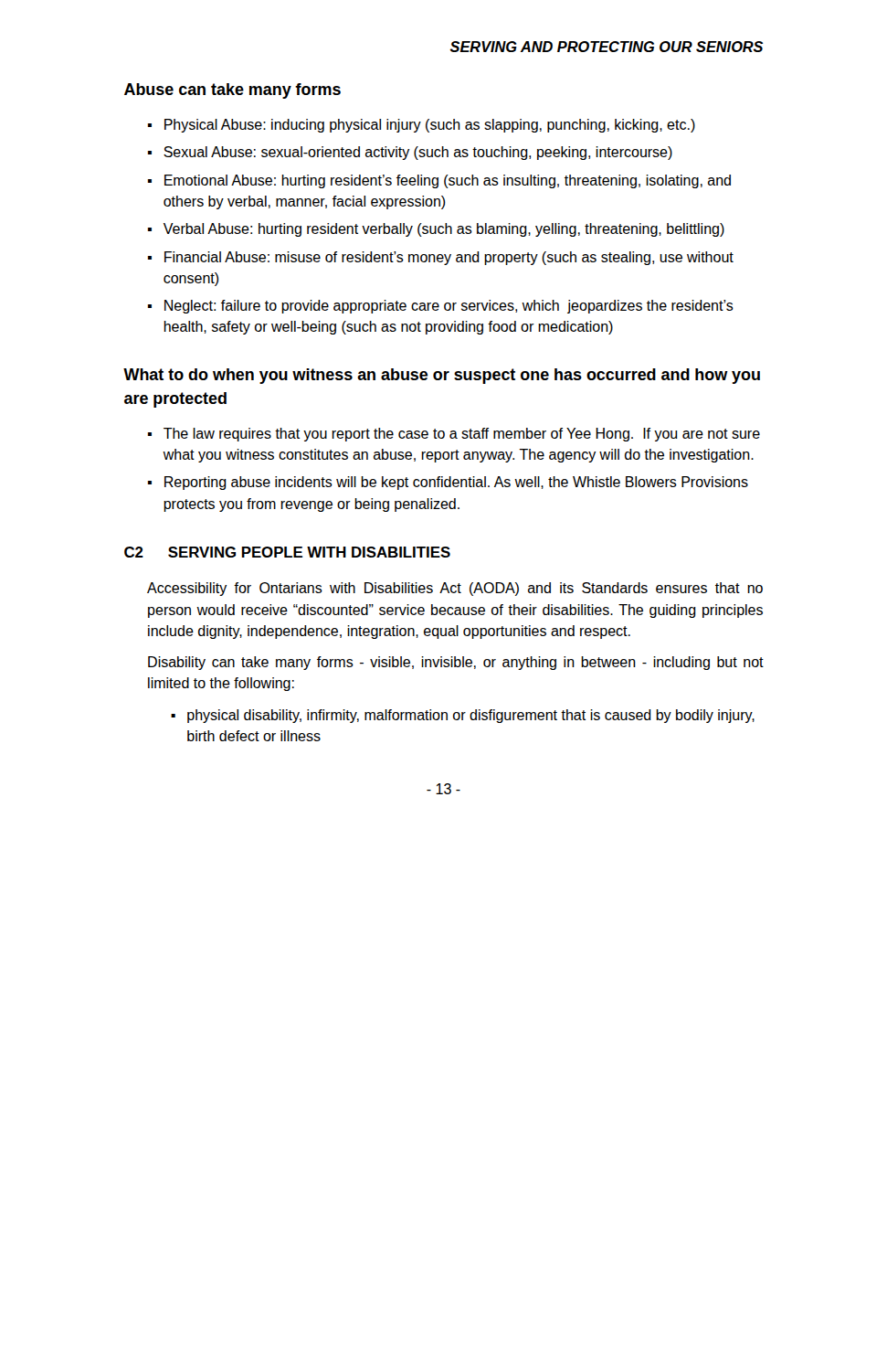SERVING AND PROTECTING OUR SENIORS
Abuse can take many forms
Physical Abuse: inducing physical injury (such as slapping, punching, kicking, etc.)
Sexual Abuse: sexual-oriented activity (such as touching, peeking, intercourse)
Emotional Abuse: hurting resident’s feeling (such as insulting, threatening, isolating, and others by verbal, manner, facial expression)
Verbal Abuse: hurting resident verbally (such as blaming, yelling, threatening, belittling)
Financial Abuse: misuse of resident’s money and property (such as stealing, use without consent)
Neglect: failure to provide appropriate care or services, which jeopardizes the resident’s health, safety or well-being (such as not providing food or medication)
What to do when you witness an abuse or suspect one has occurred and how you are protected
The law requires that you report the case to a staff member of Yee Hong. If you are not sure what you witness constitutes an abuse, report anyway. The agency will do the investigation.
Reporting abuse incidents will be kept confidential. As well, the Whistle Blowers Provisions protects you from revenge or being penalized.
C2 SERVING PEOPLE WITH DISABILITIES
Accessibility for Ontarians with Disabilities Act (AODA) and its Standards ensures that no person would receive “discounted” service because of their disabilities. The guiding principles include dignity, independence, integration, equal opportunities and respect.
Disability can take many forms - visible, invisible, or anything in between - including but not limited to the following:
physical disability, infirmity, malformation or disfigurement that is caused by bodily injury, birth defect or illness
- 13 -